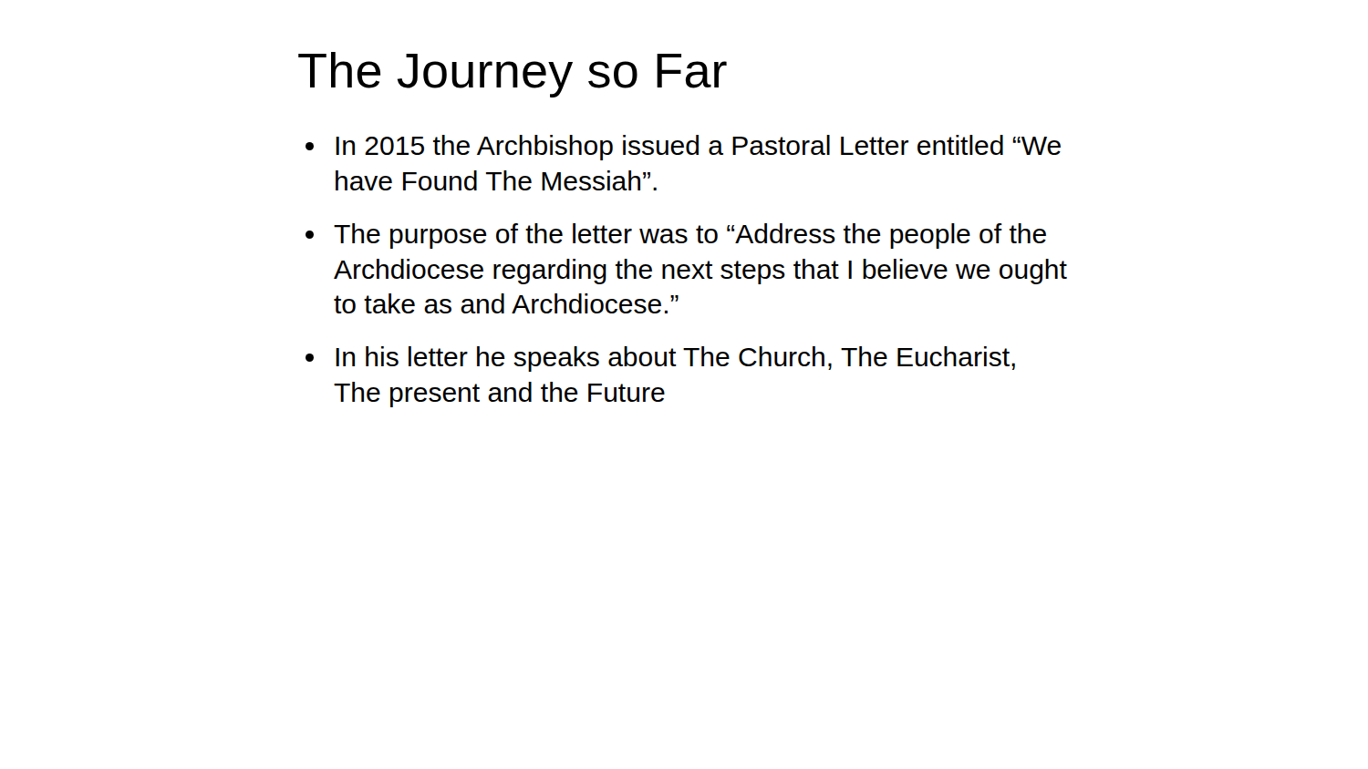The Journey so Far
In 2015 the Archbishop issued a Pastoral Letter entitled “We have Found The Messiah”.
The purpose of the letter was to “Address the people of the Archdiocese regarding the next steps that I believe we ought to take as and Archdiocese.”
In his letter he speaks about The Church, The Eucharist, The present and the Future